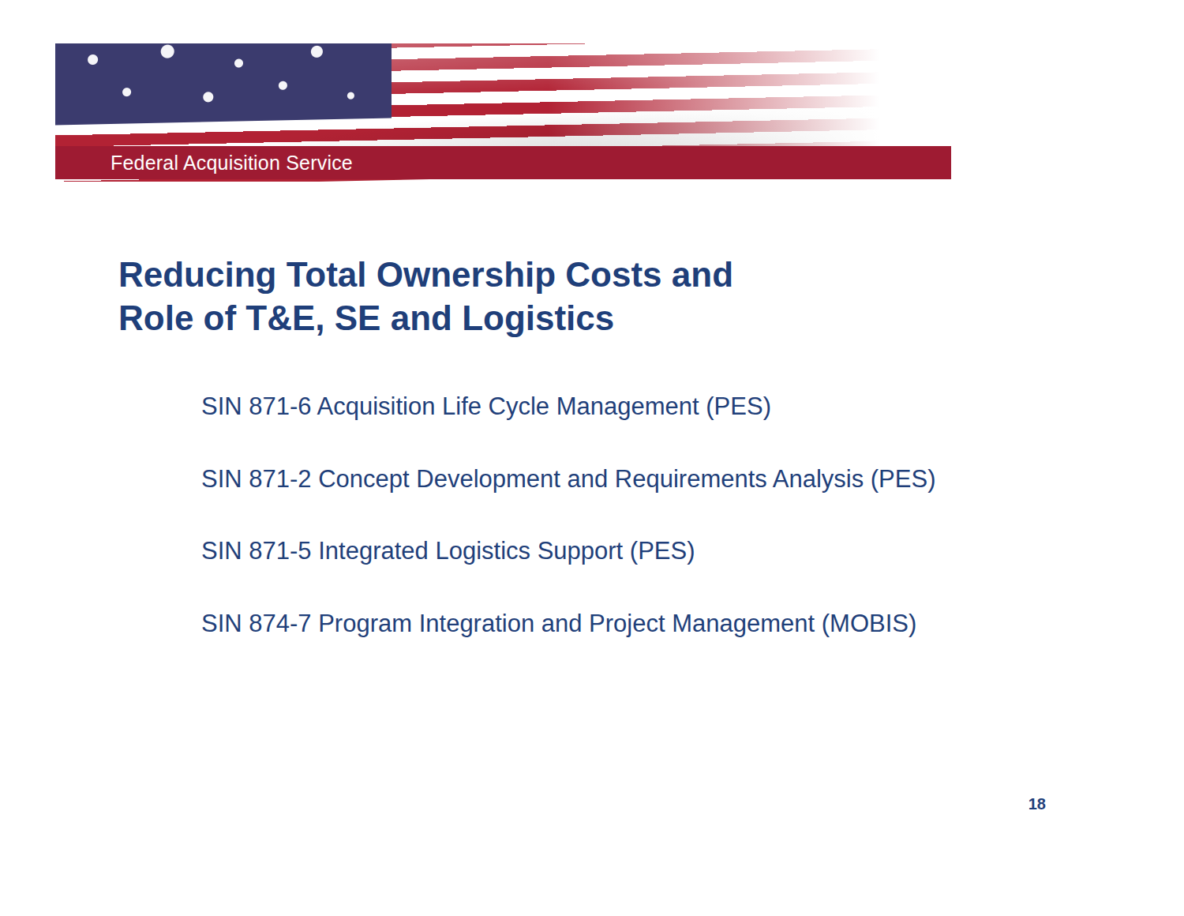Federal Acquisition Service
Reducing Total Ownership Costs and
Role of T&E, SE and Logistics
SIN 871-6 Acquisition Life Cycle Management (PES)
SIN 871-2 Concept Development and Requirements Analysis (PES)
SIN 871-5 Integrated Logistics Support (PES)
SIN 874-7 Program Integration and Project Management (MOBIS)
18